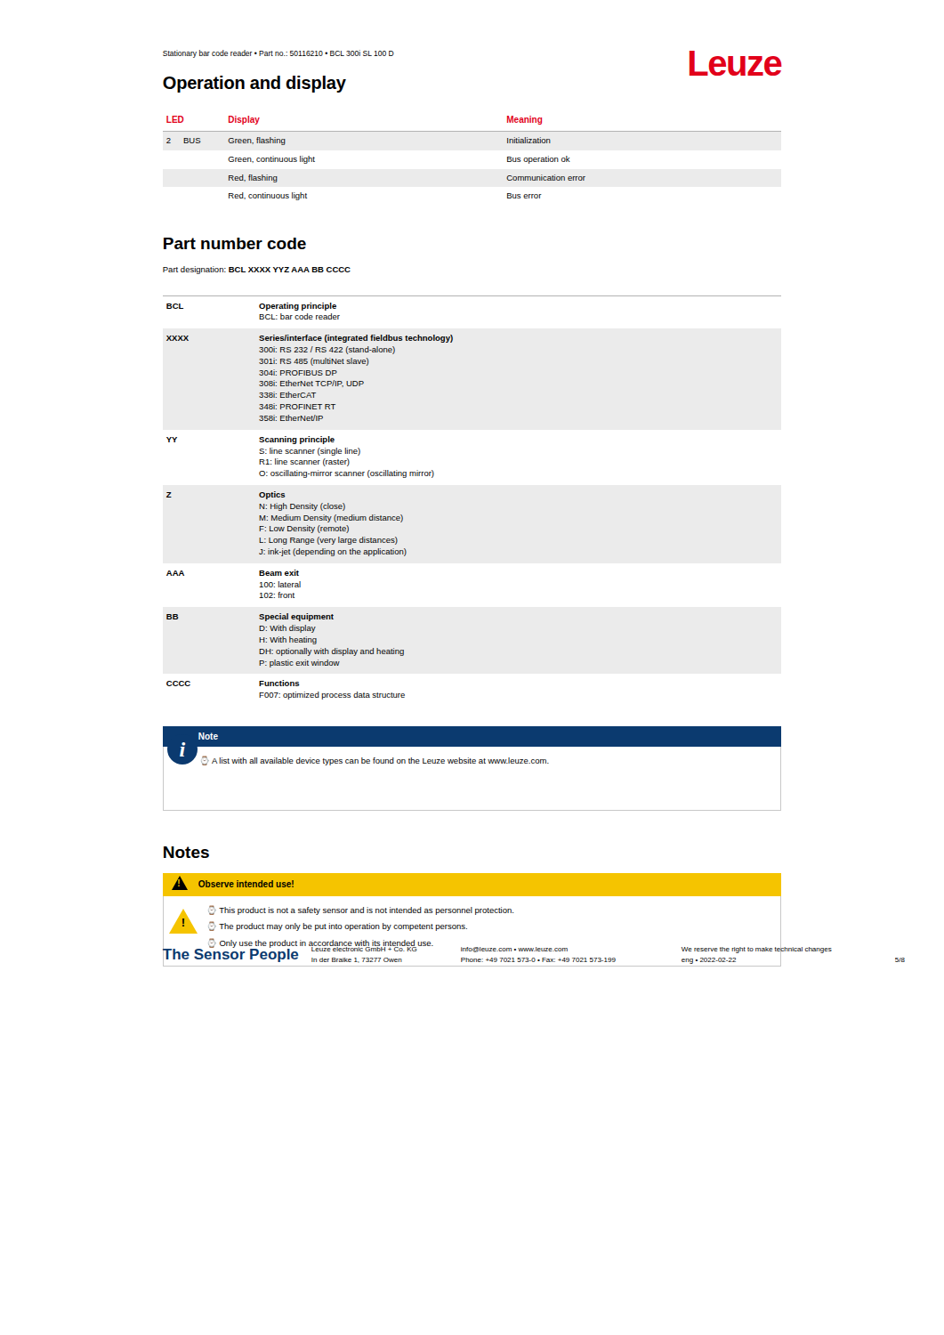Stationary bar code reader • Part no.: 50116210 • BCL 300i SL 100 D
Operation and display
Leuze
| LED | Display | Meaning |
| --- | --- | --- |
| 2 BUS | Green, flashing | Initialization |
| | Green, continuous light | Bus operation ok |
| | Red, flashing | Communication error |
| | Red, continuous light | Bus error |
Part number code
Part designation: BCL XXXX YYZ AAA BB CCCC
| BCL | Operating principle BCL: bar code reader |
| XXXX | Series/interface (integrated fieldbus technology) 300i: RS 232 / RS 422 (stand-alone) 301i: RS 485 (multiNet slave) 304i: PROFIBUS DP 308i: EtherNet TCP/IP, UDP 338i: EtherCAT 348i: PROFINET RT 358i: EtherNet/IP |
| YY | Scanning principle S: line scanner (single line) R1: line scanner (raster) O: oscillating-mirror scanner (oscillating mirror) |
| Z | Optics N: High Density (close) M: Medium Density (medium distance) F: Low Density (remote) L: Long Range (very large distances) J: ink-jet (depending on the application) |
| AAA | Beam exit 100: lateral 102: front |
| BB | Special equipment D: With display H: With heating DH: optionally with display and heating P: plastic exit window |
| CCCC | Functions F007: optimized process data structure |
Note
i
⌚ A list with all available device types can be found on the Leuze website at www.leuze.com.
Notes
Observe intended use!
⌚ This product is not a safety sensor and is not intended as personnel protection.
⌚ The product may only be put into operation by competent persons.
⌚ Only use the product in accordance with its intended use.
The Sensor People
Leuze electronic GmbH + Co. KG
In der Braike 1, 73277 Owen
info@leuze.com • www.leuze.com
Phone: +49 7021 573-0 • Fax: +49 7021 573-199
We reserve the right to make technical changes
eng • 2022-02-22
5/8